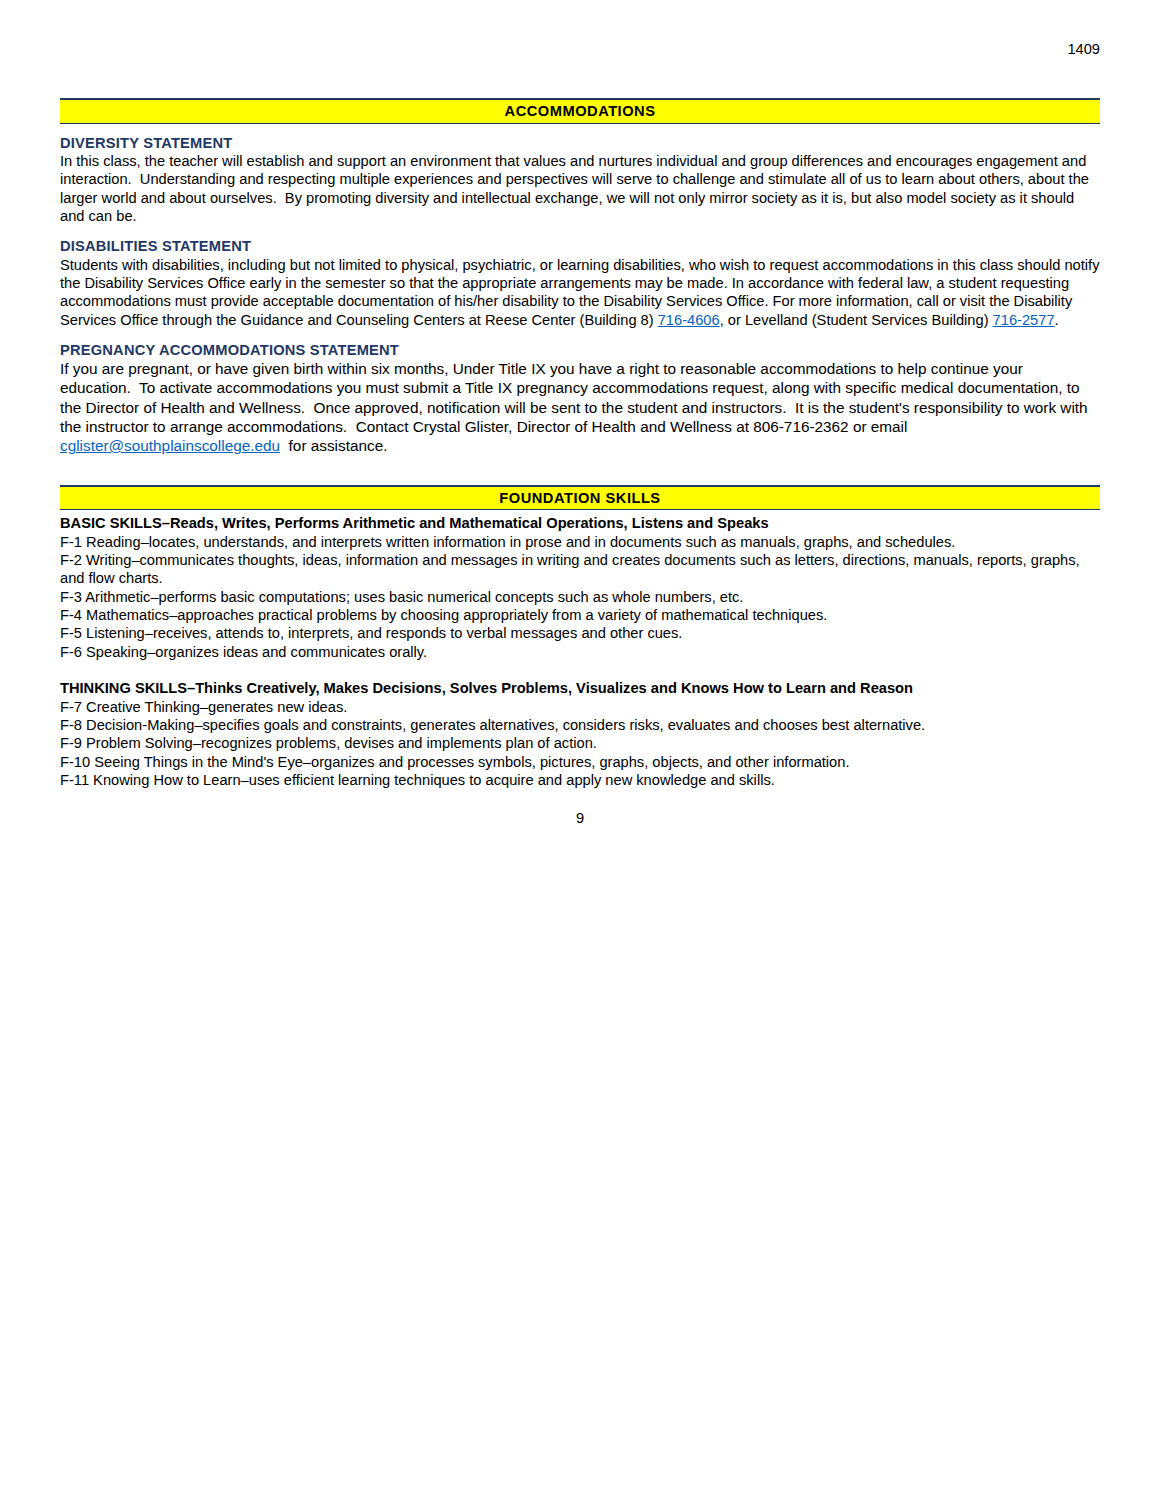1409
ACCOMMODATIONS
DIVERSITY STATEMENT
In this class, the teacher will establish and support an environment that values and nurtures individual and group differences and encourages engagement and interaction. Understanding and respecting multiple experiences and perspectives will serve to challenge and stimulate all of us to learn about others, about the larger world and about ourselves. By promoting diversity and intellectual exchange, we will not only mirror society as it is, but also model society as it should and can be.
DISABILITIES STATEMENT
Students with disabilities, including but not limited to physical, psychiatric, or learning disabilities, who wish to request accommodations in this class should notify the Disability Services Office early in the semester so that the appropriate arrangements may be made. In accordance with federal law, a student requesting accommodations must provide acceptable documentation of his/her disability to the Disability Services Office. For more information, call or visit the Disability Services Office through the Guidance and Counseling Centers at Reese Center (Building 8) 716-4606, or Levelland (Student Services Building) 716-2577.
PREGNANCY ACCOMMODATIONS STATEMENT
If you are pregnant, or have given birth within six months, Under Title IX you have a right to reasonable accommodations to help continue your education. To activate accommodations you must submit a Title IX pregnancy accommodations request, along with specific medical documentation, to the Director of Health and Wellness. Once approved, notification will be sent to the student and instructors. It is the student's responsibility to work with the instructor to arrange accommodations. Contact Crystal Glister, Director of Health and Wellness at 806-716-2362 or email cglister@southplainscollege.edu for assistance.
FOUNDATION SKILLS
BASIC SKILLS–Reads, Writes, Performs Arithmetic and Mathematical Operations, Listens and Speaks
F-1 Reading–locates, understands, and interprets written information in prose and in documents such as manuals, graphs, and schedules.
F-2 Writing–communicates thoughts, ideas, information and messages in writing and creates documents such as letters, directions, manuals, reports, graphs, and flow charts.
F-3 Arithmetic–performs basic computations; uses basic numerical concepts such as whole numbers, etc.
F-4 Mathematics–approaches practical problems by choosing appropriately from a variety of mathematical techniques.
F-5 Listening–receives, attends to, interprets, and responds to verbal messages and other cues.
F-6 Speaking–organizes ideas and communicates orally.
THINKING SKILLS–Thinks Creatively, Makes Decisions, Solves Problems, Visualizes and Knows How to Learn and Reason
F-7 Creative Thinking–generates new ideas.
F-8 Decision-Making–specifies goals and constraints, generates alternatives, considers risks, evaluates and chooses best alternative.
F-9 Problem Solving–recognizes problems, devises and implements plan of action.
F-10 Seeing Things in the Mind's Eye–organizes and processes symbols, pictures, graphs, objects, and other information.
F-11 Knowing How to Learn–uses efficient learning techniques to acquire and apply new knowledge and skills.
9